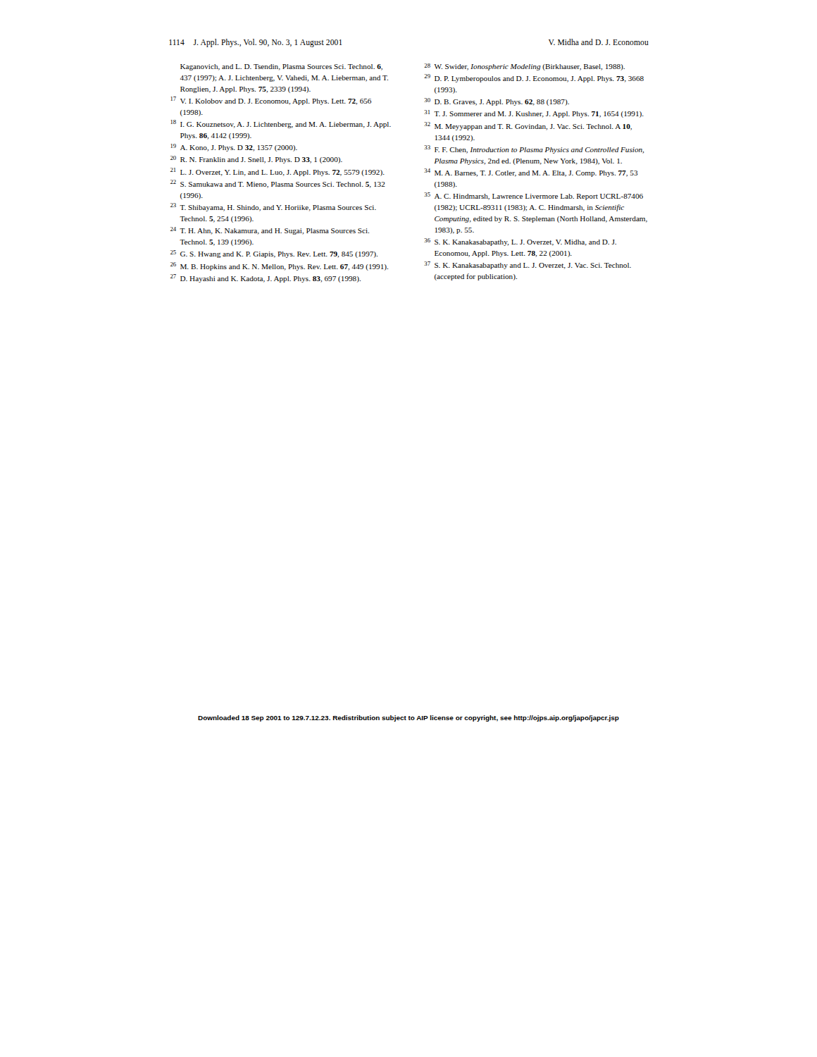1114 J. Appl. Phys., Vol. 90, No. 3, 1 August 2001
V. Midha and D. J. Economou
Kaganovich, and L. D. Tsendin, Plasma Sources Sci. Technol. 6, 437 (1997); A. J. Lichtenberg, V. Vahedi, M. A. Lieberman, and T. Ronglien, J. Appl. Phys. 75, 2339 (1994).
17 V. I. Kolobov and D. J. Economou, Appl. Phys. Lett. 72, 656 (1998).
18 I. G. Kouznetsov, A. J. Lichtenberg, and M. A. Lieberman, J. Appl. Phys. 86, 4142 (1999).
19 A. Kono, J. Phys. D 32, 1357 (2000).
20 R. N. Franklin and J. Snell, J. Phys. D 33, 1 (2000).
21 L. J. Overzet, Y. Lin, and L. Luo, J. Appl. Phys. 72, 5579 (1992).
22 S. Samukawa and T. Mieno, Plasma Sources Sci. Technol. 5, 132 (1996).
23 T. Shibayama, H. Shindo, and Y. Horiike, Plasma Sources Sci. Technol. 5, 254 (1996).
24 T. H. Ahn, K. Nakamura, and H. Sugai, Plasma Sources Sci. Technol. 5, 139 (1996).
25 G. S. Hwang and K. P. Giapis, Phys. Rev. Lett. 79, 845 (1997).
26 M. B. Hopkins and K. N. Mellon, Phys. Rev. Lett. 67, 449 (1991).
27 D. Hayashi and K. Kadota, J. Appl. Phys. 83, 697 (1998).
28 W. Swider, Ionospheric Modeling (Birkhauser, Basel, 1988).
29 D. P. Lymberopoulos and D. J. Economou, J. Appl. Phys. 73, 3668 (1993).
30 D. B. Graves, J. Appl. Phys. 62, 88 (1987).
31 T. J. Sommerer and M. J. Kushner, J. Appl. Phys. 71, 1654 (1991).
32 M. Meyyappan and T. R. Govindan, J. Vac. Sci. Technol. A 10, 1344 (1992).
33 F. F. Chen, Introduction to Plasma Physics and Controlled Fusion, Plasma Physics, 2nd ed. (Plenum, New York, 1984), Vol. 1.
34 M. A. Barnes, T. J. Cotler, and M. A. Elta, J. Comp. Phys. 77, 53 (1988).
35 A. C. Hindmarsh, Lawrence Livermore Lab. Report UCRL-87406 (1982); UCRL-89311 (1983); A. C. Hindmarsh, in Scientific Computing, edited by R. S. Stepleman (North Holland, Amsterdam, 1983), p. 55.
36 S. K. Kanakasabapathy, L. J. Overzet, V. Midha, and D. J. Economou, Appl. Phys. Lett. 78, 22 (2001).
37 S. K. Kanakasabapathy and L. J. Overzet, J. Vac. Sci. Technol. (accepted for publication).
Downloaded 18 Sep 2001 to 129.7.12.23. Redistribution subject to AIP license or copyright, see http://ojps.aip.org/japo/japcr.jsp